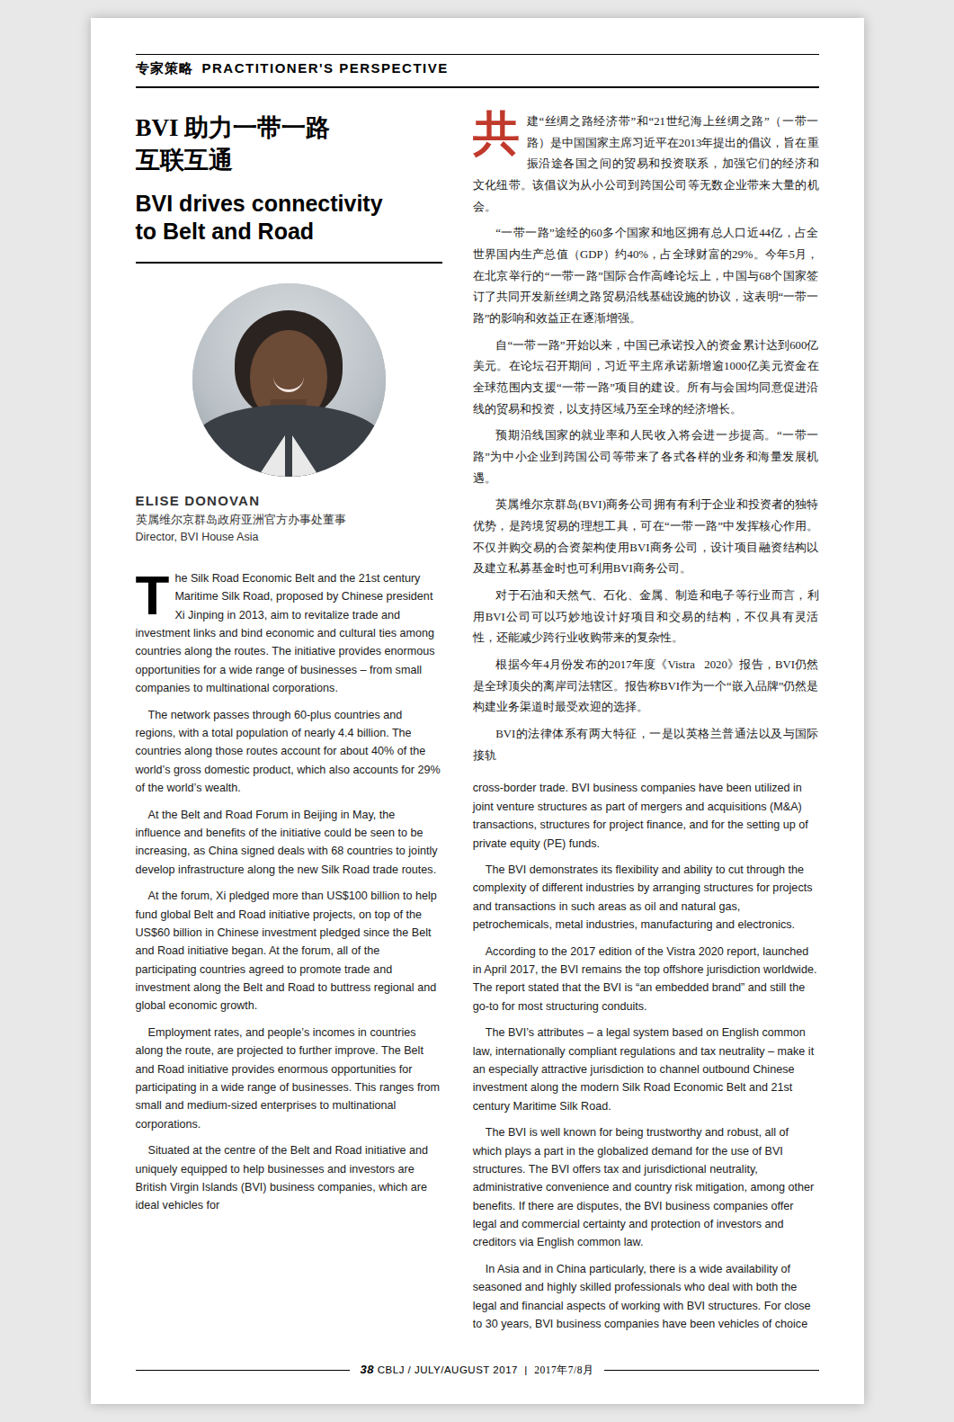专家策略 PRACTITIONER'S PERSPECTIVE
BVI 助力一带一路
互联互通
BVI drives connectivity
to Belt and Road
ELISE DONOVAN
英属维尔京群岛政府亚洲官方办事处董事
Director, BVI House Asia
The Silk Road Economic Belt and the 21st century Maritime Silk Road, proposed by Chinese president Xi Jinping in 2013, aim to revitalize trade and investment links and bind economic and cultural ties among countries along the routes. The initiative provides enormous opportunities for a wide range of businesses – from small companies to multinational corporations.
The network passes through 60-plus countries and regions, with a total population of nearly 4.4 billion. The countries along those routes account for about 40% of the world’s gross domestic product, which also accounts for 29% of the world’s wealth.
At the Belt and Road Forum in Beijing in May, the influence and benefits of the initiative could be seen to be increasing, as China signed deals with 68 countries to jointly develop infrastructure along the new Silk Road trade routes.
At the forum, Xi pledged more than US$100 billion to help fund global Belt and Road initiative projects, on top of the US$60 billion in Chinese investment pledged since the Belt and Road initiative began. At the forum, all of the participating countries agreed to promote trade and investment along the Belt and Road to buttress regional and global economic growth.
Employment rates, and people’s incomes in countries along the route, are projected to further improve. The Belt and Road initiative provides enormous opportunities for participating in a wide range of businesses. This ranges from small and medium-sized enterprises to multinational corporations.
Situated at the centre of the Belt and Road initiative and uniquely equipped to help businesses and investors are British Virgin Islands (BVI) business companies, which are ideal vehicles for
共
建“丝绸之路经济带”和“21世纪海上丝绸之路”（一带一路）是中国国家主席习近平在2013年提出的倡议，旨在重振沿途各国之间的贸易和投资联系，加强它们的经济和文化纽带。该倡议为从小公司到跨国公司等无数企业带来大量的机会。
“一带一路”途经的60多个国家和地区拥有总人口近44亿，占全世界国内生产总值（GDP）约40%，占全球财富的29%。今年5月，在北京举行的“一带一路”国际合作高峰论坛上，中国与68个国家签订了共同开发新丝绸之路贸易沿线基础设施的协议，这表明“一带一路”的影响和效益正在逐渐增强。
自“一带一路”开始以来，中国已承诺投入的资金累计达到600亿美元。在论坛召开期间，习近平主席承诺新增逾1000亿美元资金在全球范围内支援“一带一路”项目的建设。所有与会国均同意促进沿线的贸易和投资，以支持区域乃至全球的经济增长。
预期沿线国家的就业率和人民收入将会进一步提高。“一带一路”为中小企业到跨国公司等带来了各式各样的业务和海量发展机遇。
英属维尔京群岛(BVI)商务公司拥有有利于企业和投资者的独特优势，是跨境贸易的理想工具，可在“一带一路”中发挥核心作用。不仅并购交易的合资架构使用BVI商务公司，设计项目融资结构以及建立私募基金时也可利用BVI商务公司。
对于石油和天然气、石化、金属、制造和电子等行业而言，利用BVI公司可以巧妙地设计好项目和交易的结构，不仅具有灵活性，还能减少跨行业收购带来的复杂性。
根据今年4月份发布的2017年度《Vistra 2020》报告，BVI仍然是全球顶尖的离岸司法辖区。报告称BVI作为一个“嵌入品牌”仍然是构建业务渠道时最受欢迎的选择。
BVI的法律体系有两大特征，一是以英格兰普通法以及与国际接轨
cross-border trade. BVI business companies have been utilized in joint venture structures as part of mergers and acquisitions (M&A) transactions, structures for project finance, and for the setting up of private equity (PE) funds.
The BVI demonstrates its flexibility and ability to cut through the complexity of different industries by arranging structures for projects and transactions in such areas as oil and natural gas, petrochemicals, metal industries, manufacturing and electronics.
According to the 2017 edition of the Vistra 2020 report, launched in April 2017, the BVI remains the top offshore jurisdiction worldwide. The report stated that the BVI is “an embedded brand” and still the go-to for most structuring conduits.
The BVI’s attributes – a legal system based on English common law, internationally compliant regulations and tax neutrality – make it an especially attractive jurisdiction to channel outbound Chinese investment along the modern Silk Road Economic Belt and 21st century Maritime Silk Road.
The BVI is well known for being trustworthy and robust, all of which plays a part in the globalized demand for the use of BVI structures. The BVI offers tax and jurisdictional neutrality, administrative convenience and country risk mitigation, among other benefits. If there are disputes, the BVI business companies offer legal and commercial certainty and protection of investors and creditors via English common law.
In Asia and in China particularly, there is a wide availability of seasoned and highly skilled professionals who deal with both the legal and financial aspects of working with BVI structures. For close to 30 years, BVI business companies have been vehicles of choice
38 CBLJ / JULY/AUGUST 2017 | 2017年7/8月